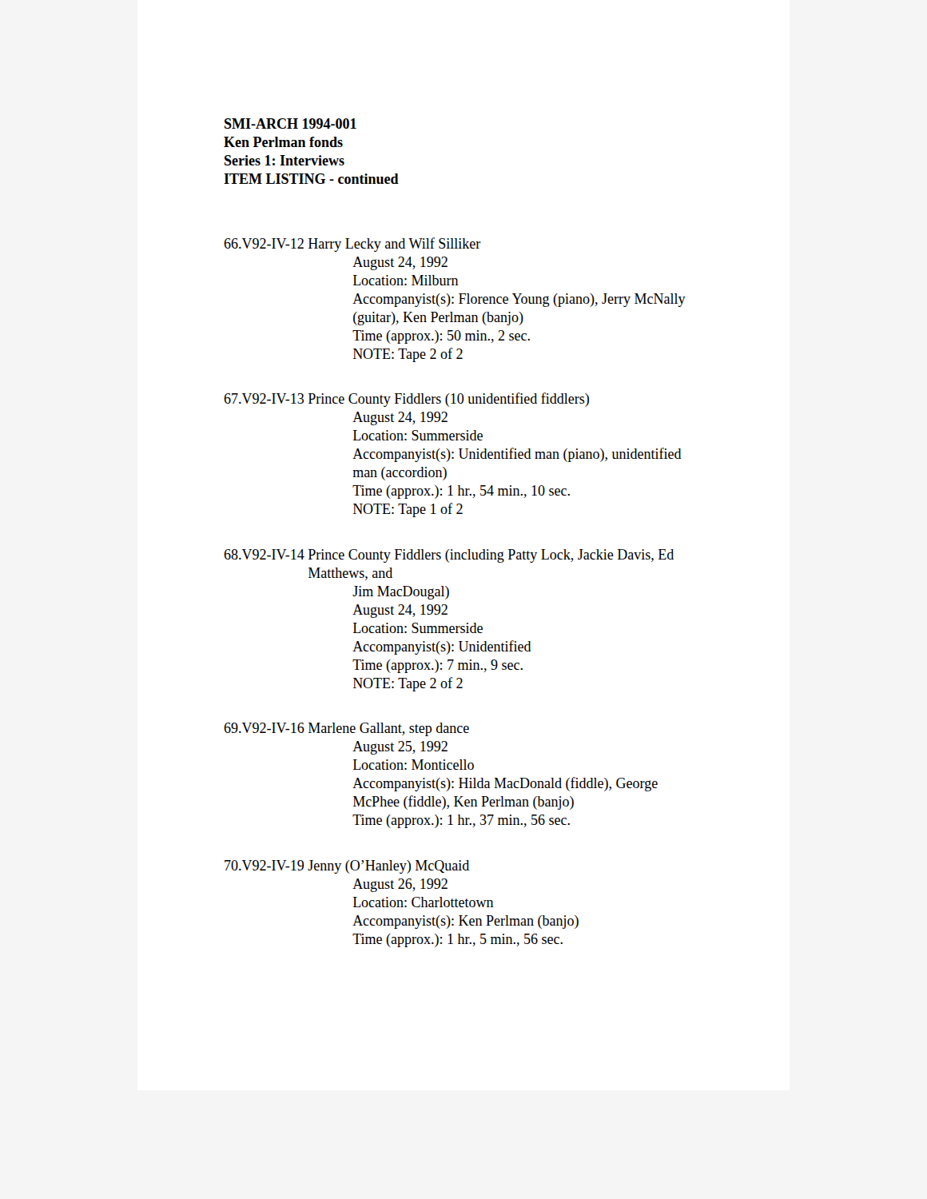SMI-ARCH 1994-001
Ken Perlman fonds
Series 1: Interviews
ITEM LISTING - continued
66.V92-IV-12
Harry Lecky and Wilf Silliker
August 24, 1992
Location: Milburn
Accompanyist(s): Florence Young (piano), Jerry McNally (guitar), Ken Perlman (banjo)
Time (approx.): 50 min., 2 sec.
NOTE: Tape 2 of 2
67.V92-IV-13
Prince County Fiddlers (10 unidentified fiddlers)
August 24, 1992
Location: Summerside
Accompanyist(s): Unidentified man (piano), unidentified man (accordion)
Time (approx.): 1 hr., 54 min., 10 sec.
NOTE: Tape 1 of 2
68.V92-IV-14
Prince County Fiddlers (including Patty Lock, Jackie Davis, Ed Matthews, andJim MacDougal)
August 24, 1992
Location: Summerside
Accompanyist(s): Unidentified
Time (approx.): 7 min., 9 sec.
NOTE: Tape 2 of 2
69.V92-IV-16
Marlene Gallant, step dance
August 25, 1992
Location: Monticello
Accompanyist(s): Hilda MacDonald (fiddle), George McPhee (fiddle), Ken Perlman (banjo)
Time (approx.): 1 hr., 37 min., 56 sec.
70.V92-IV-19
Jenny (O’Hanley) McQuaid
August 26, 1992
Location: Charlottetown
Accompanyist(s): Ken Perlman (banjo)
Time (approx.): 1 hr., 5 min., 56 sec.